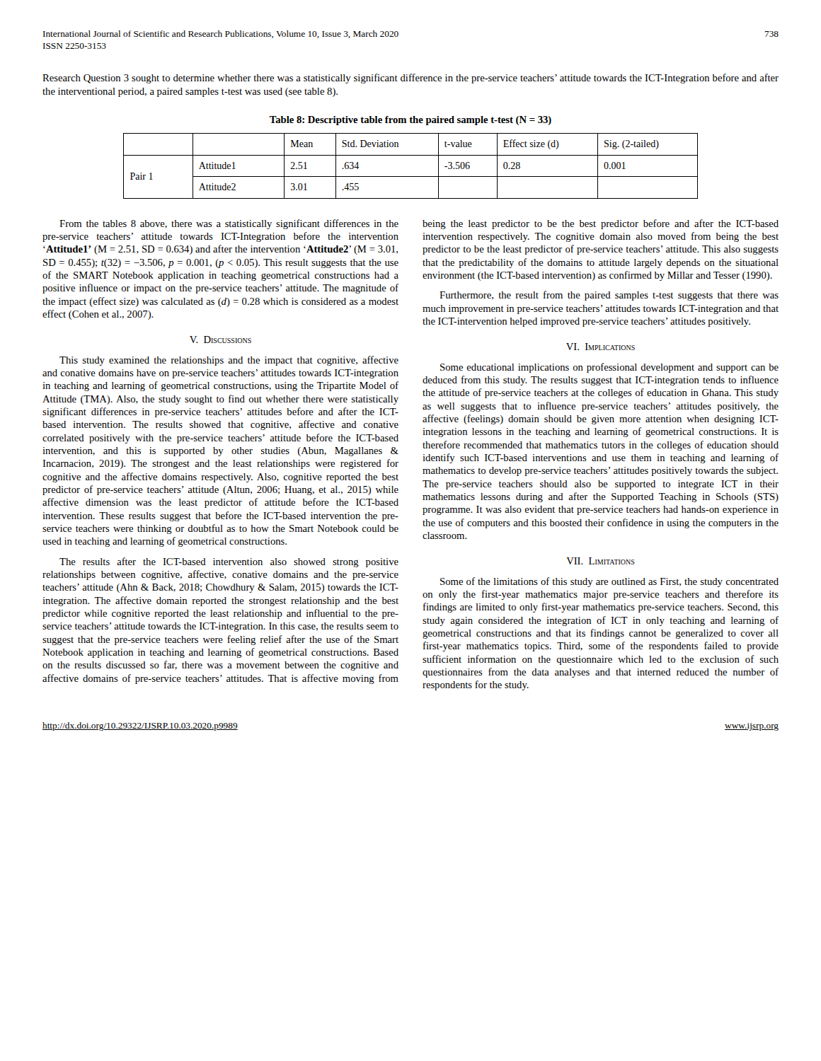International Journal of Scientific and Research Publications, Volume 10, Issue 3, March 2020
ISSN 2250-3153
738
Research Question 3 sought to determine whether there was a statistically significant difference in the pre-service teachers’ attitude towards the ICT-Integration before and after the interventional period, a paired samples t-test was used (see table 8).
Table 8: Descriptive table from the paired sample t-test (N = 33)
| | | Mean | Std. Deviation | t-value | Effect size (d) | Sig. (2-tailed) |
| Pair 1 | Attitude1 | 2.51 | .634 | -3.506 | 0.28 | 0.001 |
| Attitude2 | 3.01 | .455 | | | |
From the tables 8 above, there was a statistically significant differences in the pre-service teachers’ attitude towards ICT-Integration before the intervention ‘Attitude1’ (M = 2.51, SD = 0.634) and after the intervention ‘Attitude2’ (M = 3.01, SD = 0.455); t(32) = −3.506, p = 0.001, (p < 0.05). This result suggests that the use of the SMART Notebook application in teaching geometrical constructions had a positive influence or impact on the pre-service teachers’ attitude. The magnitude of the impact (effect size) was calculated as (d) = 0.28 which is considered as a modest effect (Cohen et al., 2007).
V. Discussions
This study examined the relationships and the impact that cognitive, affective and conative domains have on pre-service teachers’ attitudes towards ICT-integration in teaching and learning of geometrical constructions, using the Tripartite Model of Attitude (TMA). Also, the study sought to find out whether there were statistically significant differences in pre-service teachers’ attitudes before and after the ICT-based intervention. The results showed that cognitive, affective and conative correlated positively with the pre-service teachers’ attitude before the ICT-based intervention, and this is supported by other studies (Abun, Magallanes & Incarnacion, 2019). The strongest and the least relationships were registered for cognitive and the affective domains respectively. Also, cognitive reported the best predictor of pre-service teachers’ attitude (Altun, 2006; Huang, et al., 2015) while affective dimension was the least predictor of attitude before the ICT-based intervention. These results suggest that before the ICT-based intervention the pre-service teachers were thinking or doubtful as to how the Smart Notebook could be used in teaching and learning of geometrical constructions.
The results after the ICT-based intervention also showed strong positive relationships between cognitive, affective, conative domains and the pre-service teachers’ attitude (Ahn & Back, 2018; Chowdhury & Salam, 2015) towards the ICT-integration. The affective domain reported the strongest relationship and the best predictor while cognitive reported the least relationship and influential to the pre-service teachers’ attitude towards the ICT-integration. In this case, the results seem to suggest that the pre-service teachers were feeling relief after the use of the Smart Notebook application in teaching and learning of geometrical constructions. Based on the results discussed so far, there was a movement between the cognitive and affective domains of pre-service teachers’ attitudes. That is affective moving from being the least predictor to be the best predictor before and after the ICT-based intervention respectively. The cognitive domain also moved from being the best predictor to be the least predictor of pre-service teachers’ attitude. This also suggests that the predictability of the domains to attitude largely depends on the situational environment (the ICT-based intervention) as confirmed by Millar and Tesser (1990).
Furthermore, the result from the paired samples t-test suggests that there was much improvement in pre-service teachers’ attitudes towards ICT-integration and that the ICT-intervention helped improved pre-service teachers’ attitudes positively.
VI. Implications
Some educational implications on professional development and support can be deduced from this study. The results suggest that ICT-integration tends to influence the attitude of pre-service teachers at the colleges of education in Ghana. This study as well suggests that to influence pre-service teachers’ attitudes positively, the affective (feelings) domain should be given more attention when designing ICT-integration lessons in the teaching and learning of geometrical constructions. It is therefore recommended that mathematics tutors in the colleges of education should identify such ICT-based interventions and use them in teaching and learning of mathematics to develop pre-service teachers’ attitudes positively towards the subject. The pre-service teachers should also be supported to integrate ICT in their mathematics lessons during and after the Supported Teaching in Schools (STS) programme. It was also evident that pre-service teachers had hands-on experience in the use of computers and this boosted their confidence in using the computers in the classroom.
VII. Limitations
Some of the limitations of this study are outlined as First, the study concentrated on only the first-year mathematics major pre-service teachers and therefore its findings are limited to only first-year mathematics pre-service teachers. Second, this study again considered the integration of ICT in only teaching and learning of geometrical constructions and that its findings cannot be generalized to cover all first-year mathematics topics. Third, some of the respondents failed to provide sufficient information on the questionnaire which led to the exclusion of such questionnaires from the data analyses and that interned reduced the number of respondents for the study.
http://dx.doi.org/10.29322/IJSRP.10.03.2020.p9989
www.ijsrp.org